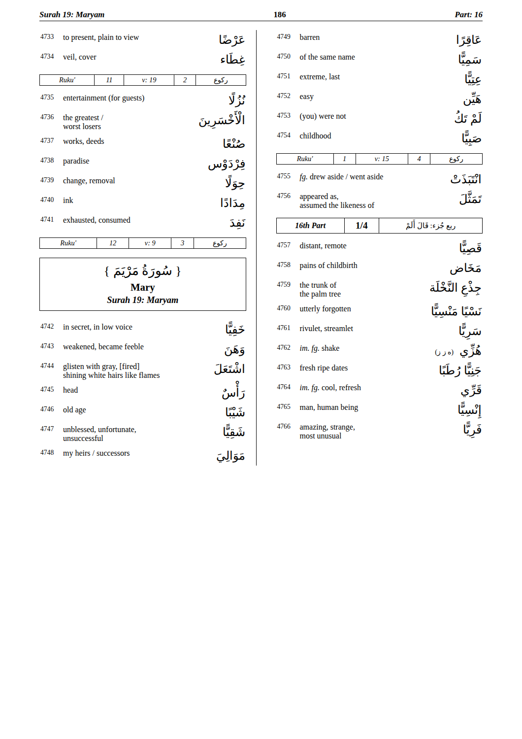Surah 19: Maryam 186 Part: 16
| 4733 | to present, plain to view | عَرْضًا |
| 4734 | veil, cover | غِطَاء |
| Ruku' | 11 | v: 19 | 2 | ركوع |
| 4735 | entertainment (for guests) | نُزُلًا |
| 4736 | the greatest / worst losers | الْأَخْسَرِينَ |
| 4737 | works, deeds | صُنْعًا |
| 4738 | paradise | فِرْدَوْس |
| 4739 | change, removal | حِوَلًا |
| 4740 | ink | مِدَادًا |
| 4741 | exhausted, consumed | نَفِدَ |
| Ruku' | 12 | v: 9 | 3 | ركوع |
{ سُورَةُ مَرْيَمَ }
Mary
Surah 19: Maryam
| 4742 | in secret, in low voice | خَفِيًّا |
| 4743 | weakened, became feeble | وَهَنَ |
| 4744 | glisten with gray, [fired] shining white hairs like flames | اشْتَعَلَ |
| 4745 | head | رَأْسٌ |
| 4746 | old age | شَيْبًا |
| 4747 | unblessed, unfortunate, unsuccessful | شَقِيًّا |
| 4748 | my heirs / successors | مَوَالِيَ |
| 4749 | barren | عَاقِرًا |
| 4750 | of the same name | سَمِيًّا |
| 4751 | extreme, last | عِتِيًّا |
| 4752 | easy | هَيِّن |
| 4753 | (you) were not | لَمْ تَكُ |
| 4754 | childhood | صَبِيًّا |
| Ruku' | 1 | v: 15 | 4 | ركوع |
| 4755 | fg. drew aside / went aside | انْتَبَذَتْ |
| 4756 | appeared as, assumed the likeness of | تَمَثَّلَ |
| 16th Part | 1/4 | ربع جُزء: قَالَ أَلَمْ |
| 4757 | distant, remote | قَصِيًّا |
| 4758 | pains of childbirth | مَخَاض |
| 4759 | the trunk of the palm tree | جِذْعِ النَّخْلَة |
| 4760 | utterly forgotten | نَسْيًا مَنْسِيًّا |
| 4761 | rivulet, streamlet | سَرِيًّا |
| 4762 | im. fg. shake | هُزِّي (ه ز ز) |
| 4763 | fresh ripe dates | جَنِيًّا رُطَبًا |
| 4764 | im. fg. cool, refresh | قَرِّي |
| 4765 | man, human being | إِنْسِيًّا |
| 4766 | amazing, strange, most unusual | فَرِيًّا |